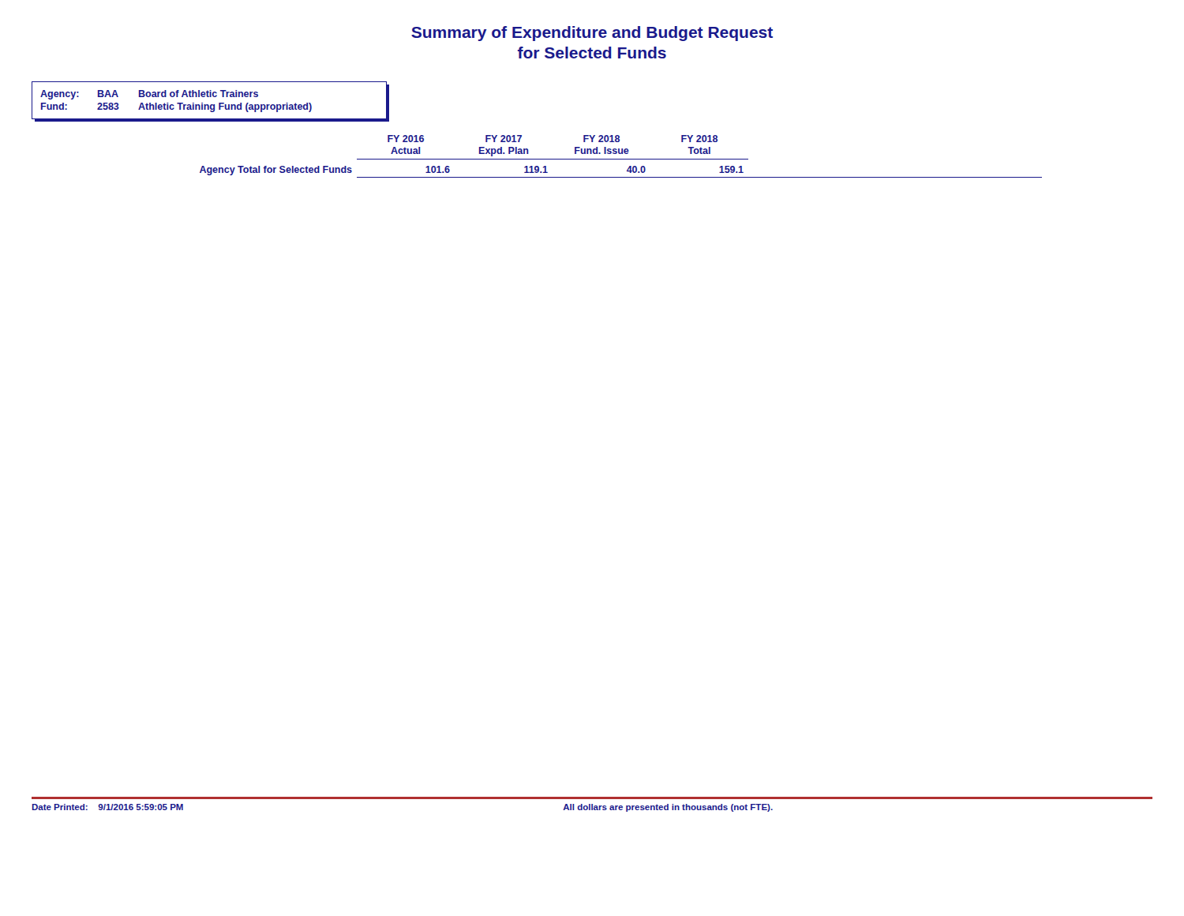Summary of Expenditure and Budget Request
for Selected Funds
Agency: BAABoard of Athletic Trainers
Fund: 2583 Athletic Training Fund (appropriated)
| | FY 2016 Actual | FY 2017 Expd. Plan | FY 2018 Fund. Issue | FY 2018 Total | | | |
| --- | --- | --- | --- | --- | --- | --- | --- |
| Agency Total for Selected Funds | 101.6 | 119.1 | 40.0 | 159.1 | | | |
Date Printed: 9/1/2016 5:59:05 PM
All dollars are presented in thousands (not FTE).